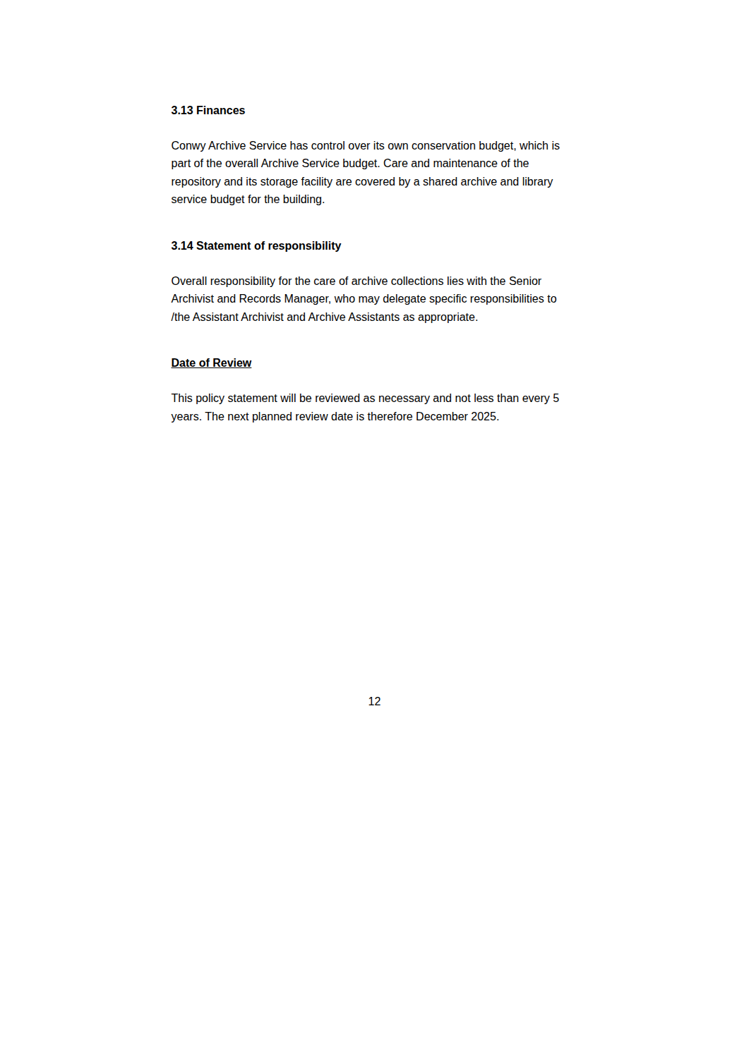3.13 Finances
Conwy Archive Service has control over its own conservation budget, which is part of the overall Archive Service budget. Care and maintenance of the repository and its storage facility are covered by a shared archive and library service budget for the building.
3.14 Statement of responsibility
Overall responsibility for the care of archive collections lies with the Senior Archivist and Records Manager, who may delegate specific responsibilities to /the Assistant Archivist and Archive Assistants as appropriate.
Date of Review
This policy statement will be reviewed as necessary and not less than every 5 years. The next planned review date is therefore December 2025.
12